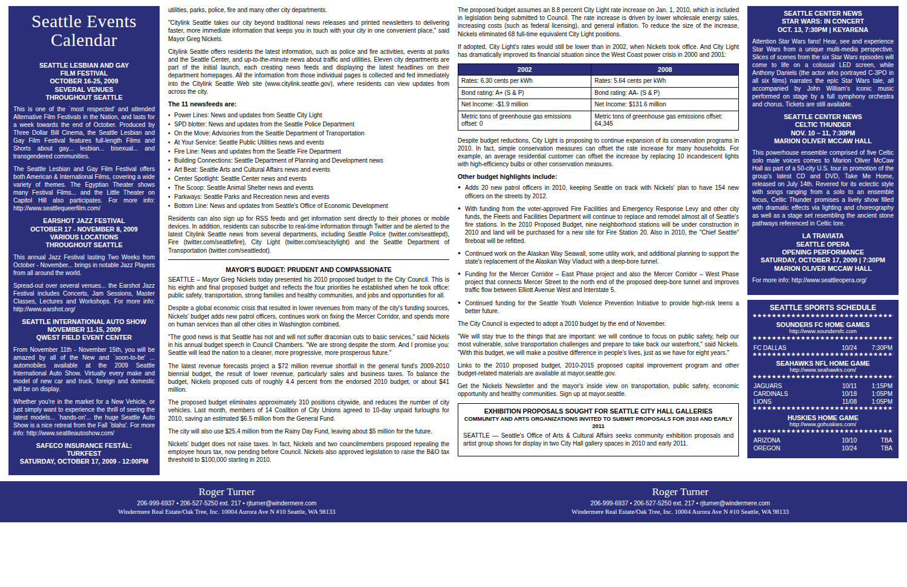Seattle Events
Calendar
Seattle Lesbian and Gay
Film Festival
October 16-25, 2009
Several Venues
Throughout Seattle
This is one of the `most respected' and attended Alternative Film Festivals in the Nation, and lasts for a week towards the end of October. Produced by Three Dollar Bill Cinema, the Seattle Lesbian and Gay Film Festival features full-length Films and Shorts about gay... lesbian... bisexual... and transgendered communities.
The Seattle Lesbian and Gay Film Festival offers both American & International Films, covering a wide variety of themes. The Egyptian Theater shows many Festival Films... and the Little Theater on Capitol Hill also participates. For more info: http://www.seattlequeerfilm.com/
Earshot Jazz Festival
October 17 - November 8, 2009
Various Locations
Throughout Seattle
This annual Jazz Festival lasting Two Weeks from October - November... brings in notable Jazz Players from all around the world.
Spread-out over several venues... the Earshot Jazz Festival includes Concerts, Jam Sessions, Master Classes, Lectures and Workshops. For more info: http://www.earshot.org/
Seattle International Auto Show
November 11-15, 2009
Qwest Field Event Center
From November 11th - November 15th, you will be amazed by all of the New and `soon-to-be' ... automobiles available at the 2009 Seattle International Auto Show. Virtually every make and model of new car and truck, foreign and domestic will be on display.
Whether you're in the market for a New Vehicle, or just simply want to experience the thrill of seeing the latest models... `hands-on'... the huge Seattle Auto Show is a nice retreat from the Fall `blahs'. For more info: http://www.seattleautoshow.com/
Safeco Insurance Festál:
Turkfest
Saturday, October 17, 2009 - 12:00PM
utilities, parks, police, fire and many other city departments.
"Citylink Seattle takes our city beyond traditional news releases and printed newsletters to delivering faster, more immediate information that keeps you in touch with your city in one convenient place," said Mayor Greg Nickels.
Citylink Seattle offers residents the latest information, such as police and fire activities, events at parks and the Seattle Center, and up-to-the-minute news about traffic and utilities. Eleven city departments are part of the initial launch, each creating news feeds and displaying the latest headlines on their department homepages. All the information from those individual pages is collected and fed immediately into the Citylink Seattle Web site (www.citylink.seattle.gov), where residents can view updates from across the city.
The 11 newsfeeds are:
Power Lines: News and updates from Seattle City Light
SPD blotter: News and updates from the Seattle Police Department
On the Move: Advisories from the Seattle Department of Transportation
At Your Service: Seattle Public Utilities news and events
Fire Line: News and updates from the Seattle Fire Department
Building Connections: Seattle Department of Planning and Development news
Art Beat: Seattle Arts and Cultural Affairs news and events
Center Spotlight: Seattle Center news and events
The Scoop: Seattle Animal Shelter news and events
Parkways: Seattle Parks and Recreation news and events
Bottom Line: News and updates from Seattle's Office of Economic Development
Residents can also sign up for RSS feeds and get information sent directly to their phones or mobile devices. In addition, residents can subscribe to real-time information through Twitter and be alerted to the latest Citylink Seattle news from several departments, including Seattle Police (twitter.com/seattlepd), Fire (twitter.com/seattlefire), City Light (twitter.com/seacitylight) and the Seattle Department of Transportation (twitter.com/seattledot).
Mayor's Budget: Prudent and Compassionate
SEATTLE – Mayor Greg Nickels today presented his 2010 proposed budget to the City Council. This is his eighth and final proposed budget and reflects the four priorities he established when he took office: public safety, transportation, strong families and healthy communities, and jobs and opportunities for all.
Despite a global economic crisis that resulted in lower revenues from many of the city's funding sources, Nickels' budget adds new patrol officers, continues work on fixing the Mercer Corridor, and spends more on human services than all other cities in Washington combined.
"The good news is that Seattle has not and will not suffer draconian cuts to basic services," said Nickels in his annual budget speech in Council Chambers. "We are strong despite the storm. And I promise you: Seattle will lead the nation to a cleaner, more progressive, more prosperous future."
The latest revenue forecasts project a $72 million revenue shortfall in the general fund's 2009-2010 biennial budget, the result of lower revenue, particularly sales and business taxes. To balance the budget, Nickels proposed cuts of roughly 4.4 percent from the endorsed 2010 budget, or about $41 million.
The proposed budget eliminates approximately 310 positions citywide, and reduces the number of city vehicles. Last month, members of 14 Coalition of City Unions agreed to 10-day unpaid furloughs for 2010, saving an estimated $6.5 million from the General Fund.
The city will also use $25.4 million from the Rainy Day Fund, leaving about $5 million for the future.
Nickels' budget does not raise taxes. In fact, Nickels and two councilmembers proposed repealing the employee hours tax, now pending before Council. Nickels also approved legislation to raise the B&O tax threshold to $100,000 starting in 2010.
The proposed budget assumes an 8.8 percent City Light rate increase on Jan. 1, 2010, which is included in legislation being submitted to Council. The rate increase is driven by lower wholesale energy sales, increasing costs (such as federal licensing), and general inflation. To reduce the size of the increase, Nickels eliminated 68 full-time equivalent City Light positions.
If adopted, City Light's rates would still be lower than in 2002, when Nickels took office. And City Light has dramatically improved its financial situation since the West Coast power crisis in 2000 and 2001:
| 2002 | 2008 |
| --- | --- |
| Rates: 6.30 cents per kWh | Rates: 5.64 cents per kWh |
| Bond rating: A+ (S & P) | Bond rating: AA- (S & P) |
| Net Income: -$1.9 million | Net Income: $131.6 million |
| Metric tons of greenhouse gas emissions offset: 0 | Metric tons of greenhouse gas emissions offset: 64,345 |
Despite budget reductions, City Light is proposing to continue expansion of its conservation programs in 2010. In fact, simple conservation measures can offset the rate increase for many households. For example, an average residential customer can offset the increase by replacing 10 incandescent lights with high-efficiency bulbs or other conservation measures.
Other budget highlights include:
Adds 20 new patrol officers in 2010, keeping Seattle on track with Nickels' plan to have 154 new officers on the streets by 2012.
With funding from the voter-approved Fire Facilities and Emergency Response Levy and other city funds, the Fleets and Facilities Department will continue to replace and remodel almost all of Seattle's fire stations. In the 2010 Proposed Budget, nine neighborhood stations will be under construction in 2010 and land will be purchased for a new site for Fire Station 20. Also in 2010, the "Chief Seattle" fireboat will be refitted.
Continued work on the Alaskan Way Seawall, some utility work, and additional planning to support the state's replacement of the Alaskan Way Viaduct with a deep-bore tunnel.
Funding for the Mercer Corridor – East Phase project and also the Mercer Corridor – West Phase project that connects Mercer Street to the north end of the proposed deep-bore tunnel and improves traffic flow between Elliott Avenue West and Interstate 5.
Continued funding for the Seattle Youth Violence Prevention Initiative to provide high-risk teens a better future.
The City Council is expected to adopt a 2010 budget by the end of November.
"We will stay true to the things that are important: we will continue to focus on public safety, help our most vulnerable, solve transportation challenges and prepare to take back our waterfront," said Nickels. "With this budget, we will make a positive difference in people's lives, just as we have for eight years."
Links to the 2010 proposed budget, 2010-2015 proposed capital improvement program and other budget-related materials are available at mayor.seattle.gov.
Get the Nickels Newsletter and the mayor's inside view on transportation, public safety, economic opportunity and healthy communities. Sign up at mayor.seattle.
Exhibition Proposals Sought for Seattle City Hall Galleries
Community and arts organizations invited to submit proposals for 2010 and early 2011
SEATTLE — Seattle's Office of Arts & Cultural Affairs seeks community exhibition proposals and artist group shows for display in two City Hall gallery spaces in 2010 and early 2011.
Seattle Center News
Star Wars: In Concert
Oct. 13, 7:30PM | KeyArena
Attention Star Wars fans! Hear, see and experience Star Wars from a unique multi-media perspective. Slices of scenes from the six Star Wars episodes will come to life on a colossal LED screen, while Anthony Daniels (the actor who portrayed C-3PO in all six films) narrates the epic Star Wars tale, all accompanied by John William's iconic music performed on stage by a full symphony orchestra and chorus. Tickets are still available.
Seattle Center News
Celtic Thunder
Nov. 10 – 11, 7:30PM
Marion Oliver McCaw Hall
This powerhouse ensemble comprised of five Celtic solo male voices comes to Marion Oliver McCaw Hall as part of a 50-city U.S. tour in promotion of the group's latest CD and DVD, Take Me Home, released on July 14th. Revered for its eclectic style with songs ranging from a solo to an ensemble focus, Celtic Thunder promises a lively show filled with dramatic effects via lighting and choreography as well as a stage set resembling the ancient stone pathways referenced in Celtic lore.
La Traviata
Seattle Opera
Opening Performance
Saturday, October 17, 2009 | 7:30PM
Marion Oliver McCaw Hall
For more info: http://www.seattleopera.org/
Seattle Sports Schedule
★★★★★★★★★★★★★★★★★★★★★★★★★★★★★★★★★★★★★★★★★★★★★★★★★★
Sounders FC Home Games
http://www.soundersfc.com
★★★★★★★★★★★★★★★★★★★★★★★★★★★★★★★★★★★★★★★★★★★★★★★★★★
| FC DALLAS | 10/24 | 7:30PM |
★★★★★★★★★★★★★★★★★★★★★★★★★★★★★★★★★★★★★★★★★★★★★★★★★★
Seahawks NFL Home Game
http://www.seahawks.com/
★★★★★★★★★★★★★★★★★★★★★★★★★★★★★★★★★★★★★★★★★★★★★★★★★★
| JAGUARS | 10/11 | 1:15PM |
| CARDINALS | 10/18 | 1:05PM |
| LIONS | 11/08 | 1:05PM |
★★★★★★★★★★★★★★★★★★★★★★★★★★★★★★★★★★★★★★★★★★★★★★★★★★
Huskies Home Game
http://www.gohuskies.com/
★★★★★★★★★★★★★★★★★★★★★★★★★★★★★★★★★★★★★★★★★★★★★★★★★★
| ARIZONA | 10/10 | TBA |
| OREGON | 10/24 | TBA |
Roger Turner
206-999-6937 • 206-527-5250 ext. 217 • rjturner@windermere.com
Windermere Real Estate/Oak Tree, Inc. 10004 Aurora Ave N #10 Seattle, WA 98133
Roger Turner
206-999-6937 • 206-527-5250 ext. 217 • rjturner@windermere.com
Windermere Real Estate/Oak Tree, Inc. 10004 Aurora Ave N #10 Seattle, WA 98133